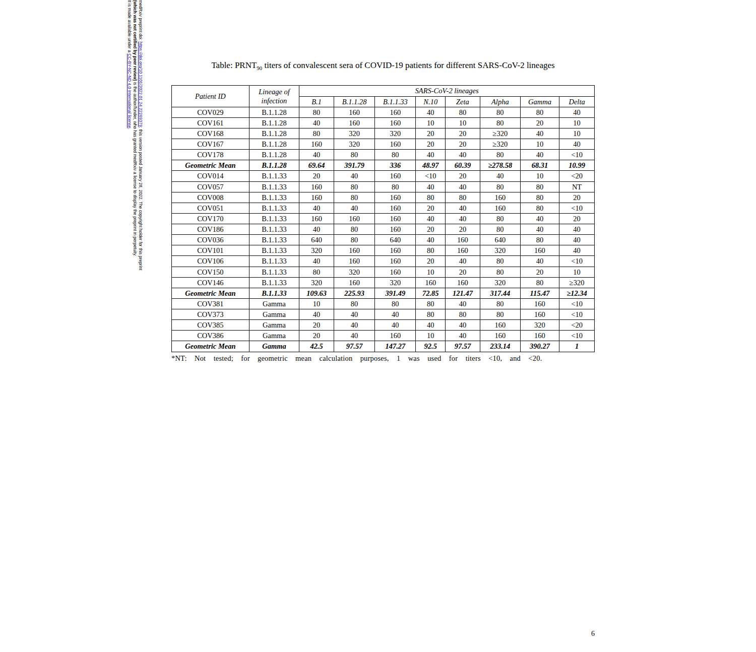medRxiv preprint doi: https://doi.org/10.1101/2022.01.24.22269379; this version posted January 28, 2022. The copyright holder for this preprint (which was not certified by peer review) is the author/funder, who has granted medRxiv a license to display the preprint in perpetuity. It is made available under a CC-BY-NC-ND 4.0 International license.
Table: PRNT90 titers of convalescent sera of COVID-19 patients for different SARS-CoV-2 lineages
| Patient ID | Lineage of infection | SARS-CoV-2 lineages |
| --- | --- | --- |
| B.1 | B.1.1.28 | B.1.1.33 | N.10 | Zeta | Alpha | Gamma | Delta |
| COV029 | B.1.1.28 | 80 | 160 | 160 | 40 | 80 | 80 | 80 | 40 |
| COV161 | B.1.1.28 | 40 | 160 | 160 | 10 | 10 | 80 | 20 | 10 |
| COV168 | B.1.1.28 | 80 | 320 | 320 | 20 | 20 | ≥320 | 40 | 10 |
| COV167 | B.1.1.28 | 160 | 320 | 160 | 20 | 20 | ≥320 | 10 | 40 |
| COV178 | B.1.1.28 | 40 | 80 | 80 | 40 | 40 | 80 | 40 | <10 |
| Geometric Mean | B.1.1.28 | 69.64 | 391.79 | 336 | 48.97 | 60.39 | ≥278.58 | 68.31 | 10.99 |
| COV014 | B.1.1.33 | 20 | 40 | 160 | <10 | 20 | 40 | 10 | <20 |
| COV057 | B.1.1.33 | 160 | 80 | 80 | 40 | 40 | 80 | 80 | NT |
| COV008 | B.1.1.33 | 160 | 80 | 160 | 80 | 80 | 160 | 80 | 20 |
| COV051 | B.1.1.33 | 40 | 40 | 160 | 20 | 40 | 160 | 80 | <10 |
| COV170 | B.1.1.33 | 160 | 160 | 160 | 40 | 40 | 80 | 40 | 20 |
| COV186 | B.1.1.33 | 40 | 80 | 160 | 20 | 20 | 80 | 40 | 40 |
| COV036 | B.1.1.33 | 640 | 80 | 640 | 40 | 160 | 640 | 80 | 40 |
| COV101 | B.1.1.33 | 320 | 160 | 160 | 80 | 160 | 320 | 160 | 40 |
| COV106 | B.1.1.33 | 40 | 160 | 160 | 20 | 40 | 80 | 40 | <10 |
| COV150 | B.1.1.33 | 80 | 320 | 160 | 10 | 20 | 80 | 20 | 10 |
| COV146 | B.1.1.33 | 320 | 160 | 320 | 160 | 160 | 320 | 80 | ≥320 |
| Geometric Mean | B.1.1.33 | 109.63 | 225.93 | 391.49 | 72.85 | 121.47 | 317.44 | 115.47 | ≥12.34 |
| COV381 | Gamma | 10 | 80 | 80 | 80 | 40 | 80 | 160 | <10 |
| COV373 | Gamma | 40 | 40 | 40 | 80 | 80 | 80 | 160 | <10 |
| COV385 | Gamma | 20 | 40 | 40 | 40 | 40 | 160 | 320 | <20 |
| COV386 | Gamma | 20 | 40 | 160 | 10 | 40 | 160 | 160 | <10 |
| Geometric Mean | Gamma | 42.5 | 97.57 | 147.27 | 92.5 | 97.57 | 233.14 | 390.27 | 1 |
*NT: Not tested; for geometric mean calculation purposes, 1 was used for titers <10, and <20.
6